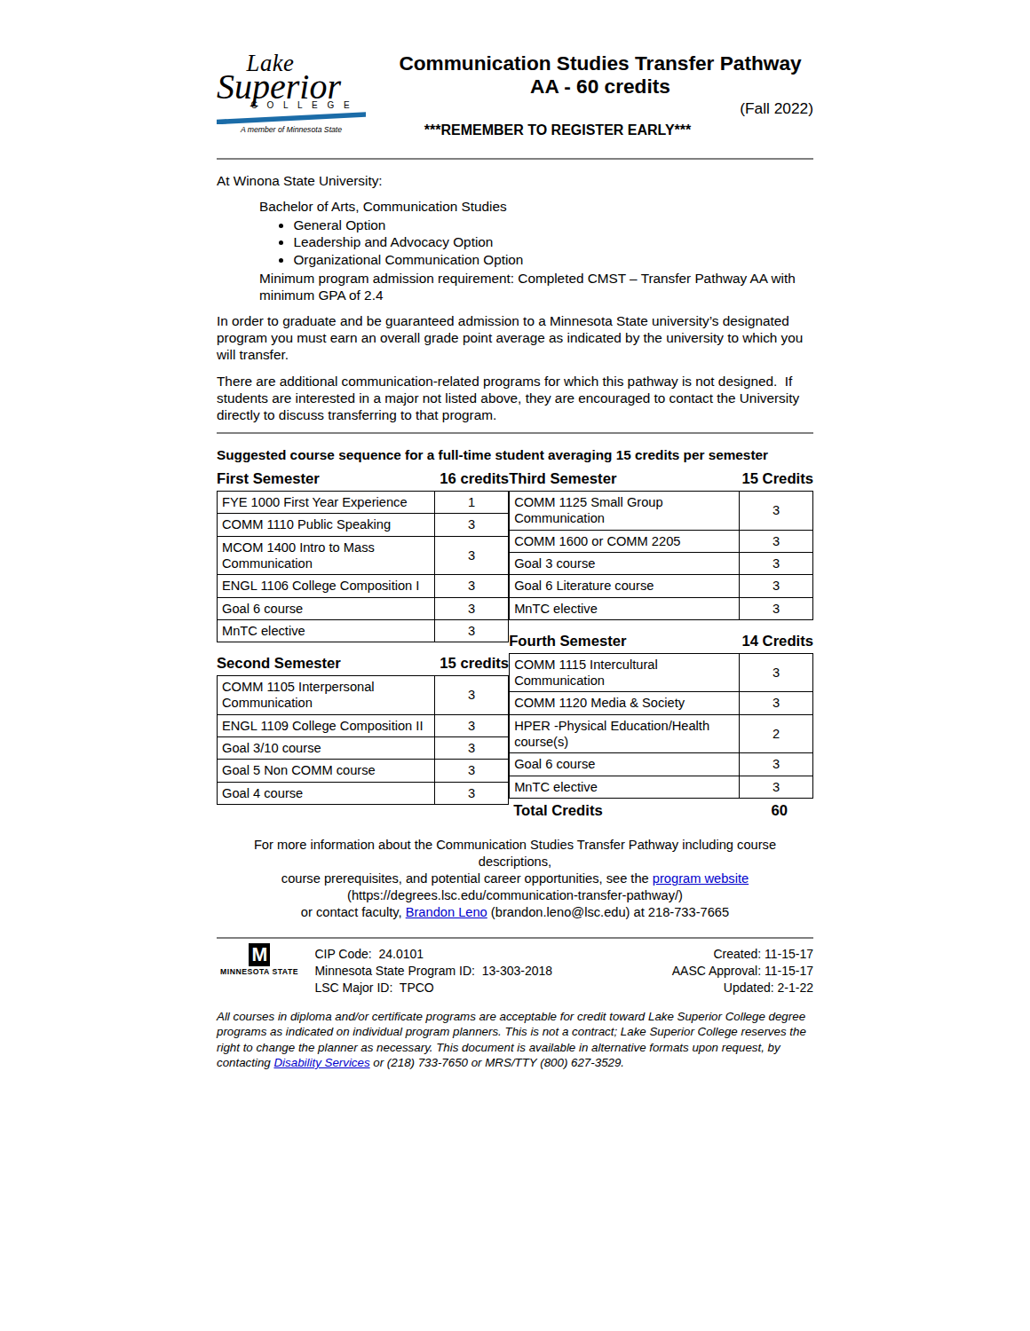Lake Superior C O L L E G E A member of Minnesota State
Communication Studies Transfer Pathway AA - 60 credits
(Fall 2022)
***REMEMBER TO REGISTER EARLY***
At Winona State University:
Bachelor of Arts, Communication Studies
General Option
Leadership and Advocacy Option
Organizational Communication Option
Minimum program admission requirement: Completed CMST – Transfer Pathway AA with minimum GPA of 2.4
In order to graduate and be guaranteed admission to a Minnesota State university’s designated program you must earn an overall grade point average as indicated by the university to which you will transfer.
There are additional communication-related programs for which this pathway is not designed. If students are interested in a major not listed above, they are encouraged to contact the University directly to discuss transferring to that program.
Suggested course sequence for a full-time student averaging 15 credits per semester
| First Semester 16 credits / FYE 1000 First Year Experience / 1 / / COMM 1110 Public Speaking / 3 / / MCOM 1400 Intro to Mass Communication / 3 / / ENGL 1106 College Composition I / 3 / / Goal 6 course / 3 / / MnTC elective / 3 / Second Semester 15 credits / COMM 1105 Interpersonal Communication / 3 / / ENGL 1109 College Composition II / 3 / / Goal 3/10 course / 3 / / Goal 5 Non COMM course / 3 / / Goal 4 course / 3 / | Third Semester 15 Credits / COMM 1125 Small Group Communication / 3 / / COMM 1600 or COMM 2205 / 3 / / Goal 3 course / 3 / / Goal 6 Literature course / 3 / / MnTC elective / 3 / Fourth Semester 14 Credits / COMM 1115 Intercultural Communication / 3 / / COMM 1120 Media & Society / 3 / / HPER -Physical Education/Health course(s) / 2 / / Goal 6 course / 3 / / MnTC elective / 3 / Total Credits 60 |
For more information about the Communication Studies Transfer Pathway including course descriptions,
course prerequisites, and potential career opportunities, see the program website
(https://degrees.lsc.edu/communication-transfer-pathway/)
or contact faculty, Brandon Leno (brandon.leno@lsc.edu) at 218-733-7665
M MINNESOTA STATE
CIP Code: 24.0101
Minnesota State Program ID: 13-303-2018
LSC Major ID: TPCO
Created: 11-15-17
AASC Approval: 11-15-17
Updated: 2-1-22
All courses in diploma and/or certificate programs are acceptable for credit toward Lake Superior College degree programs as indicated on individual program planners. This is not a contract; Lake Superior College reserves the right to change the planner as necessary. This document is available in alternative formats upon request, by contacting Disability Services or (218) 733-7650 or MRS/TTY (800) 627-3529.